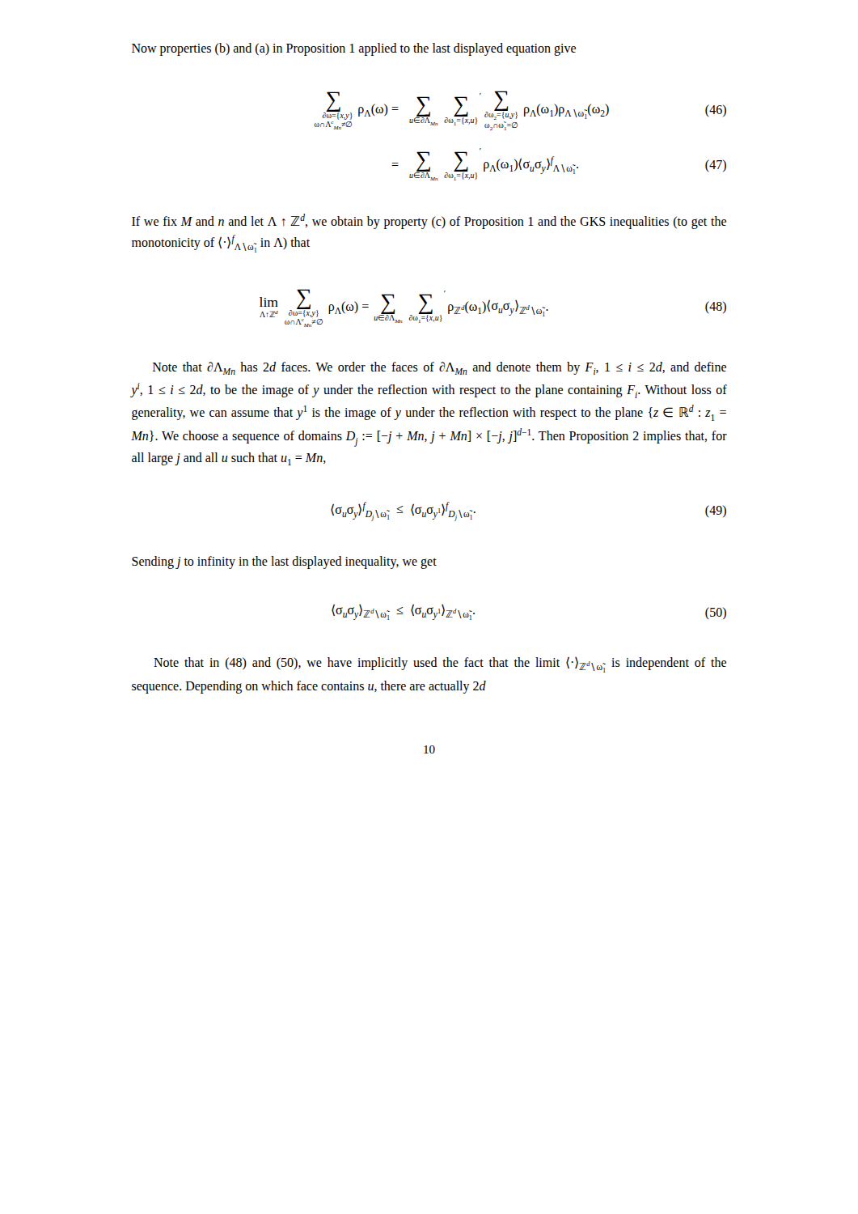Now properties (b) and (a) in Proposition 1 applied to the last displayed equation give
∑ ∂ω={x,y} ω∩ΛcMn≠∅ ρΛ(ω) =
∑ u∈∂ΛMn ∑′ ∂ω1={x,u} ∑ ∂ω2={u,y} ω2∩ω̃1=∅ ρΛ(ω1)ρΛ∖ω̃1(ω2)
(46)
=
∑ u∈∂ΛMn ∑′ ∂ω1={x,u} ρΛ(ω1)⟨σuσy⟩fΛ∖ω̃1.
(47)
If we fix M and n and let Λ ↑ ℤd, we obtain by property (c) of Proposition 1 and the GKS inequalities (to get the monotonicity of ⟨·⟩fΛ∖ω̃1 in Λ) that
lim Λ↑ℤd ∑ ∂ω={x,y} ω∩ΛcMn≠∅ ρΛ(ω) = ∑ u∈∂ΛMn ∑′ ∂ω1={x,u} ρℤd(ω1)⟨σuσy⟩ℤd∖ω̃1.
(48)
Note that ∂ΛMn has 2d faces. We order the faces of ∂ΛMn and denote them by Fi, 1 ≤ i ≤ 2d, and define yi, 1 ≤ i ≤ 2d, to be the image of y under the reflection with respect to the plane containing Fi. Without loss of generality, we can assume that y1 is the image of y under the reflection with respect to the plane {z ∈ ℝd : z1 = Mn}. We choose a sequence of domains Dj := [−j + Mn, j + Mn] × [−j, j]d−1. Then Proposition 2 implies that, for all large j and all u such that u1 = Mn,
⟨σuσy⟩fDj∖ω̃1 ≤ ⟨σuσy1⟩fDj∖ω̃1.
(49)
Sending j to infinity in the last displayed inequality, we get
⟨σuσy⟩ℤd∖ω̃1 ≤ ⟨σuσy1⟩ℤd∖ω̃1.
(50)
Note that in (48) and (50), we have implicitly used the fact that the limit ⟨·⟩ℤd∖ω̃1 is independent of the sequence. Depending on which face contains u, there are actually 2d
10